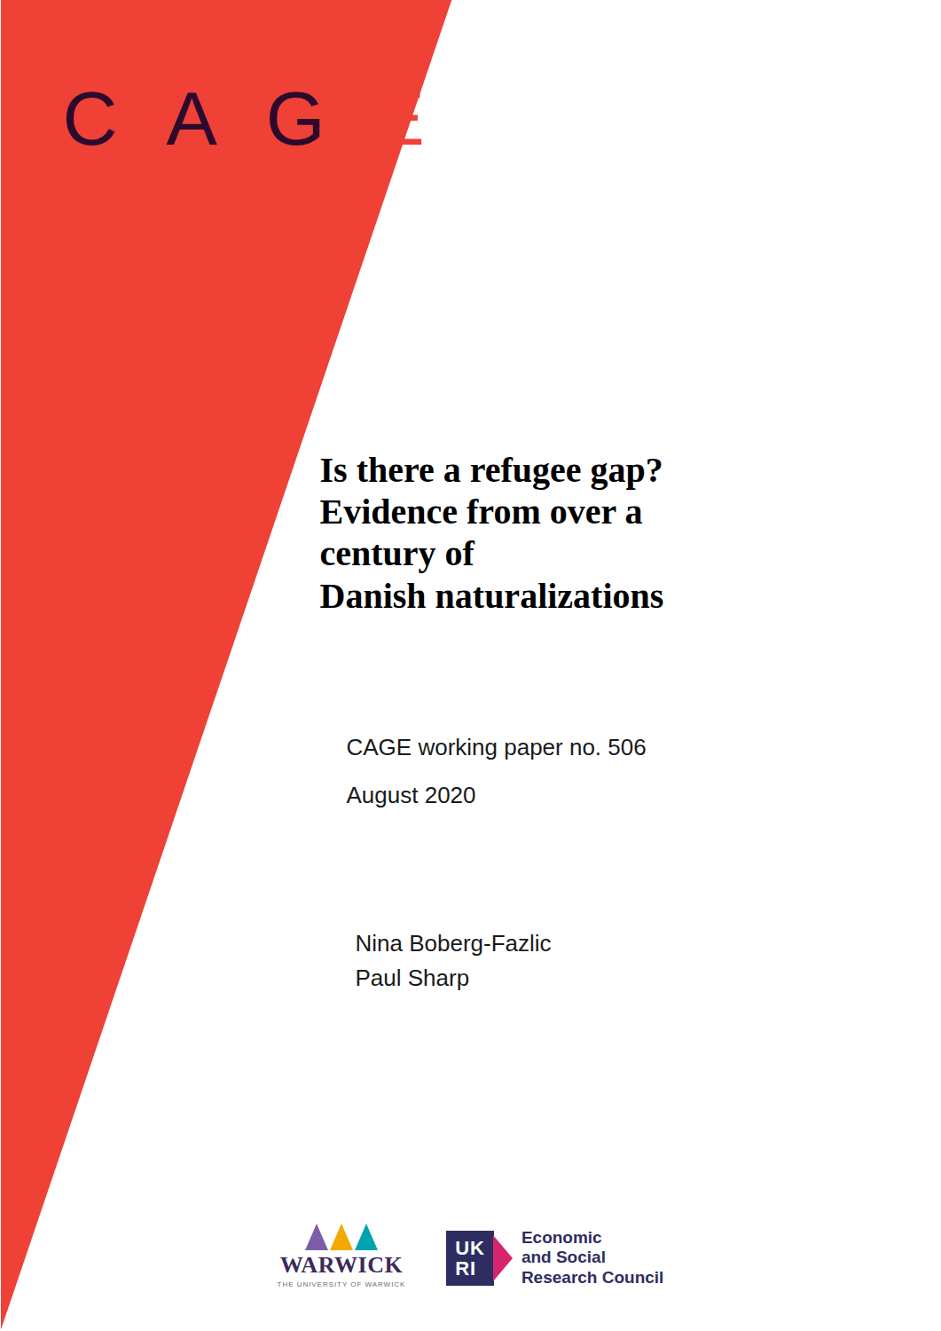C A G E
Is there a refugee gap?
Evidence from over a
century of
Danish naturalizations
CAGE working paper no. 506
August 2020
Nina Boberg-Fazlic
Paul Sharp
WARWICK
The University of Warwick
UKRI
Economic
and Social
Research Council